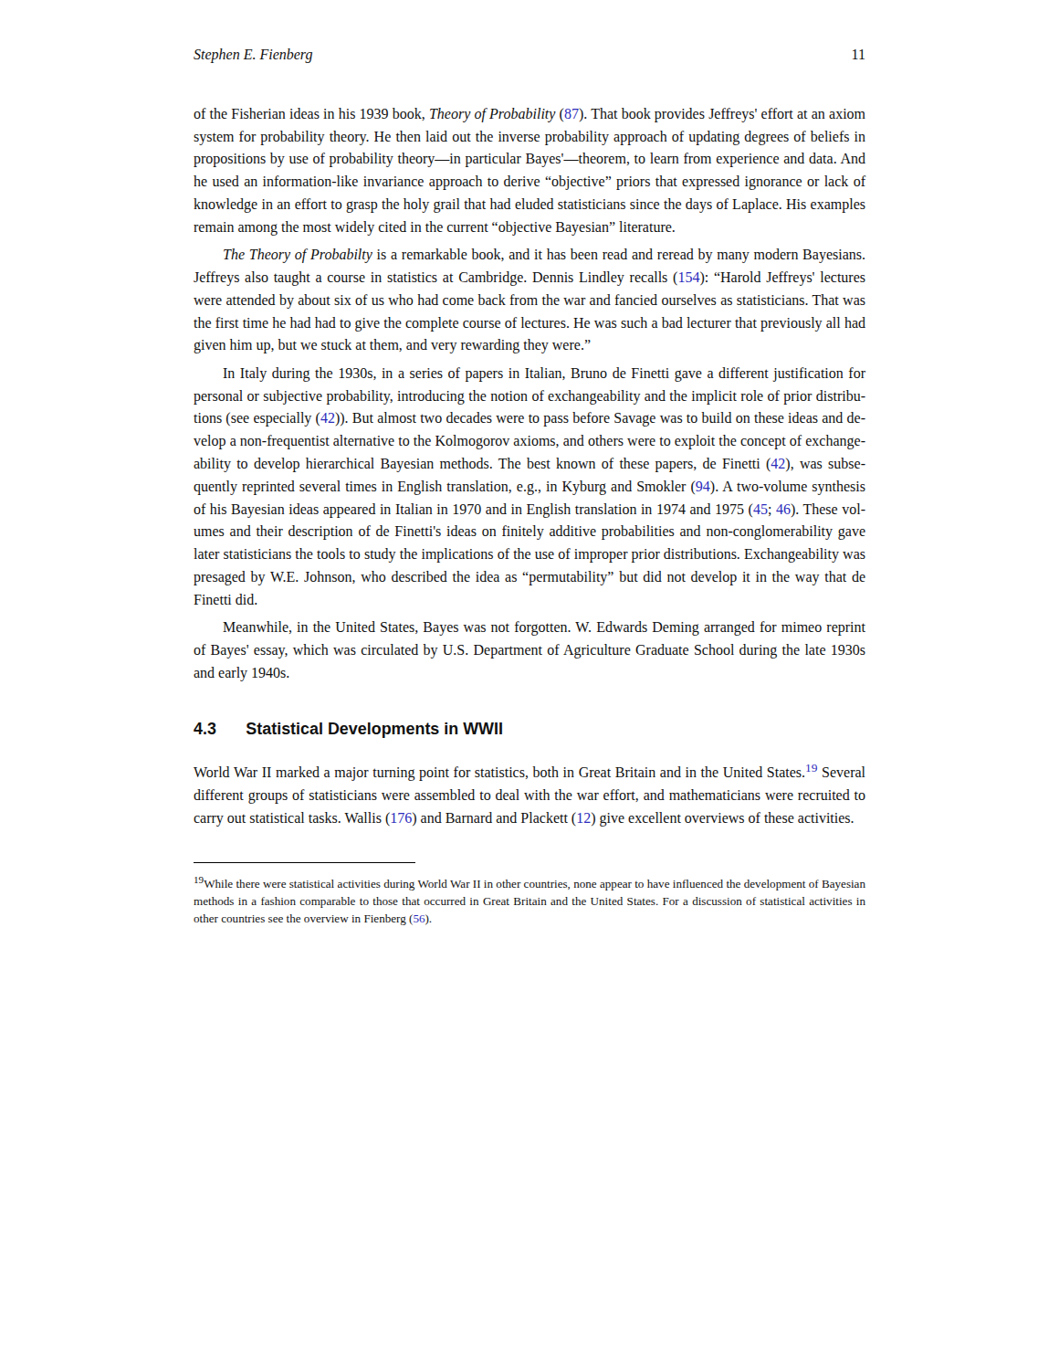Stephen E. Fienberg 11
of the Fisherian ideas in his 1939 book, Theory of Probability (87). That book provides Jeffreys' effort at an axiom system for probability theory. He then laid out the inverse probability approach of updating degrees of beliefs in propositions by use of probability theory—in particular Bayes'—theorem, to learn from experience and data. And he used an information-like invariance approach to derive “objective” priors that expressed ignorance or lack of knowledge in an effort to grasp the holy grail that had eluded statisticians since the days of Laplace. His examples remain among the most widely cited in the current “objective Bayesian” literature.
The Theory of Probabilty is a remarkable book, and it has been read and reread by many modern Bayesians. Jeffreys also taught a course in statistics at Cambridge. Dennis Lindley recalls (154): “Harold Jeffreys' lectures were attended by about six of us who had come back from the war and fancied ourselves as statisticians. That was the first time he had had to give the complete course of lectures. He was such a bad lecturer that previously all had given him up, but we stuck at them, and very rewarding they were.”
In Italy during the 1930s, in a series of papers in Italian, Bruno de Finetti gave a different justification for personal or subjective probability, introducing the notion of exchangeability and the implicit role of prior distributions (see especially (42)). But almost two decades were to pass before Savage was to build on these ideas and develop a non-frequentist alternative to the Kolmogorov axioms, and others were to exploit the concept of exchangeability to develop hierarchical Bayesian methods. The best known of these papers, de Finetti (42), was subsequently reprinted several times in English translation, e.g., in Kyburg and Smokler (94). A two-volume synthesis of his Bayesian ideas appeared in Italian in 1970 and in English translation in 1974 and 1975 (45; 46). These volumes and their description of de Finetti's ideas on finitely additive probabilities and non-conglomerability gave later statisticians the tools to study the implications of the use of improper prior distributions. Exchangeability was presaged by W.E. Johnson, who described the idea as “permutability” but did not develop it in the way that de Finetti did.
Meanwhile, in the United States, Bayes was not forgotten. W. Edwards Deming arranged for mimeo reprint of Bayes' essay, which was circulated by U.S. Department of Agriculture Graduate School during the late 1930s and early 1940s.
4.3 Statistical Developments in WWII
World War II marked a major turning point for statistics, both in Great Britain and in the United States.19 Several different groups of statisticians were assembled to deal with the war effort, and mathematicians were recruited to carry out statistical tasks. Wallis (176) and Barnard and Plackett (12) give excellent overviews of these activities.
19 While there were statistical activities during World War II in other countries, none appear to have influenced the development of Bayesian methods in a fashion comparable to those that occurred in Great Britain and the United States. For a discussion of statistical activities in other countries see the overview in Fienberg (56).